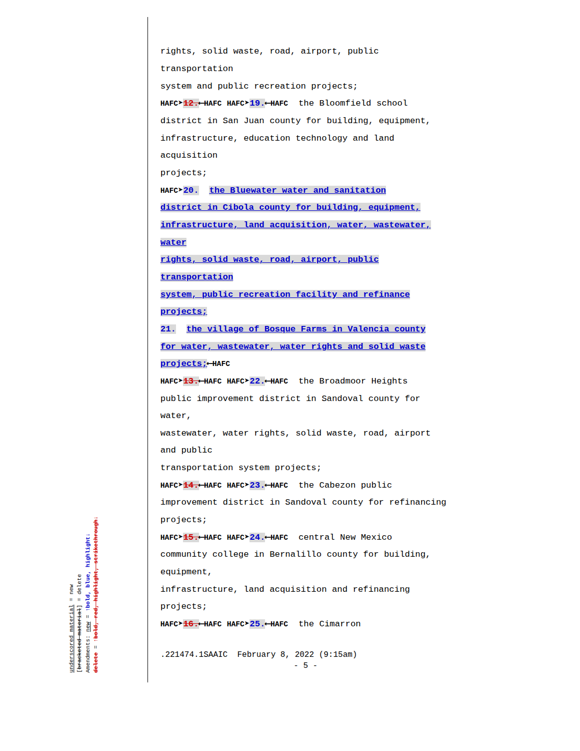underscored material = new [bracketed material] = delete Amendments: new = ↑bold, blue, highlight↓ delete = ↑bold, red, highlight, strikethrough↓
rights, solid waste, road, airport, public transportation
system and public recreation projects;
HAFC➤12.⟵HAFC HAFC➤19.⟵HAFC the Bloomfield school
district in San Juan county for building, equipment,
infrastructure, education technology and land acquisition
projects;
HAFC➤20. the Bluewater water and sanitation
district in Cibola county for building, equipment,
infrastructure, land acquisition, water, wastewater, water
rights, solid waste, road, airport, public transportation
system, public recreation facility and refinance projects;
21. the village of Bosque Farms in Valencia county
for water, wastewater, water rights and solid waste
projects;⟵HAFC
HAFC➤13.⟵HAFC HAFC➤22.⟵HAFC the Broadmoor Heights
public improvement district in Sandoval county for water,
wastewater, water rights, solid waste, road, airport and public
transportation system projects;
HAFC➤14.⟵HAFC HAFC➤23.⟵HAFC the Cabezon public
improvement district in Sandoval county for refinancing
projects;
HAFC➤15.⟵HAFC HAFC➤24.⟵HAFC central New Mexico
community college in Bernalillo county for building, equipment,
infrastructure, land acquisition and refinancing projects;
HAFC➤16.⟵HAFC HAFC➤25.⟵HAFC the Cimarron
.221474.1SAAIC February 8, 2022 (9:15am)
- 5 -